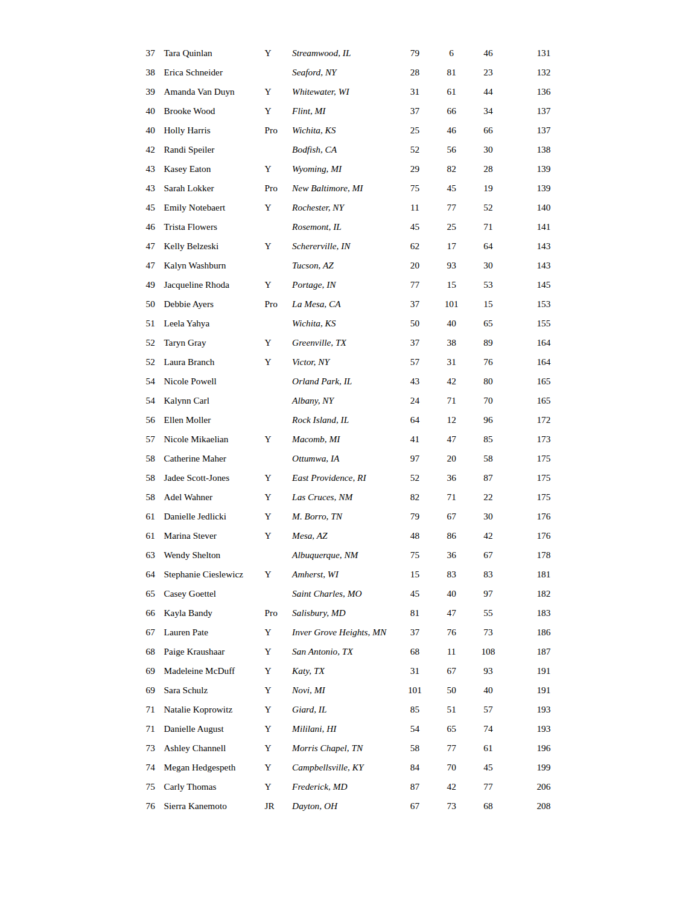| 37 | Tara Quinlan | Y | Streamwood, IL | 79 | 6 | 46 | 131 |
| 38 | Erica Schneider | | Seaford, NY | 28 | 81 | 23 | 132 |
| 39 | Amanda Van Duyn | Y | Whitewater, WI | 31 | 61 | 44 | 136 |
| 40 | Brooke Wood | Y | Flint, MI | 37 | 66 | 34 | 137 |
| 40 | Holly Harris | Pro | Wichita, KS | 25 | 46 | 66 | 137 |
| 42 | Randi Speiler | | Bodfish, CA | 52 | 56 | 30 | 138 |
| 43 | Kasey Eaton | Y | Wyoming, MI | 29 | 82 | 28 | 139 |
| 43 | Sarah Lokker | Pro | New Baltimore, MI | 75 | 45 | 19 | 139 |
| 45 | Emily Notebaert | Y | Rochester, NY | 11 | 77 | 52 | 140 |
| 46 | Trista Flowers | | Rosemont, IL | 45 | 25 | 71 | 141 |
| 47 | Kelly Belzeski | Y | Schererville, IN | 62 | 17 | 64 | 143 |
| 47 | Kalyn Washburn | | Tucson, AZ | 20 | 93 | 30 | 143 |
| 49 | Jacqueline Rhoda | Y | Portage, IN | 77 | 15 | 53 | 145 |
| 50 | Debbie Ayers | Pro | La Mesa, CA | 37 | 101 | 15 | 153 |
| 51 | Leela Yahya | | Wichita, KS | 50 | 40 | 65 | 155 |
| 52 | Taryn Gray | Y | Greenville, TX | 37 | 38 | 89 | 164 |
| 52 | Laura Branch | Y | Victor, NY | 57 | 31 | 76 | 164 |
| 54 | Nicole Powell | | Orland Park, IL | 43 | 42 | 80 | 165 |
| 54 | Kalynn Carl | | Albany, NY | 24 | 71 | 70 | 165 |
| 56 | Ellen Moller | | Rock Island, IL | 64 | 12 | 96 | 172 |
| 57 | Nicole Mikaelian | Y | Macomb, MI | 41 | 47 | 85 | 173 |
| 58 | Catherine Maher | | Ottumwa, IA | 97 | 20 | 58 | 175 |
| 58 | Jadee Scott-Jones | Y | East Providence, RI | 52 | 36 | 87 | 175 |
| 58 | Adel Wahner | Y | Las Cruces, NM | 82 | 71 | 22 | 175 |
| 61 | Danielle Jedlicki | Y | M. Borro, TN | 79 | 67 | 30 | 176 |
| 61 | Marina Stever | Y | Mesa, AZ | 48 | 86 | 42 | 176 |
| 63 | Wendy Shelton | | Albuquerque, NM | 75 | 36 | 67 | 178 |
| 64 | Stephanie Cieslewicz | Y | Amherst, WI | 15 | 83 | 83 | 181 |
| 65 | Casey Goettel | | Saint Charles, MO | 45 | 40 | 97 | 182 |
| 66 | Kayla Bandy | Pro | Salisbury, MD | 81 | 47 | 55 | 183 |
| 67 | Lauren Pate | Y | Inver Grove Heights, MN | 37 | 76 | 73 | 186 |
| 68 | Paige Kraushaar | Y | San Antonio, TX | 68 | 11 | 108 | 187 |
| 69 | Madeleine McDuff | Y | Katy, TX | 31 | 67 | 93 | 191 |
| 69 | Sara Schulz | Y | Novi, MI | 101 | 50 | 40 | 191 |
| 71 | Natalie Koprowitz | Y | Giard, IL | 85 | 51 | 57 | 193 |
| 71 | Danielle August | Y | Mililani, HI | 54 | 65 | 74 | 193 |
| 73 | Ashley Channell | Y | Morris Chapel, TN | 58 | 77 | 61 | 196 |
| 74 | Megan Hedgespeth | Y | Campbellsville, KY | 84 | 70 | 45 | 199 |
| 75 | Carly Thomas | Y | Frederick, MD | 87 | 42 | 77 | 206 |
| 76 | Sierra Kanemoto | JR | Dayton, OH | 67 | 73 | 68 | 208 |